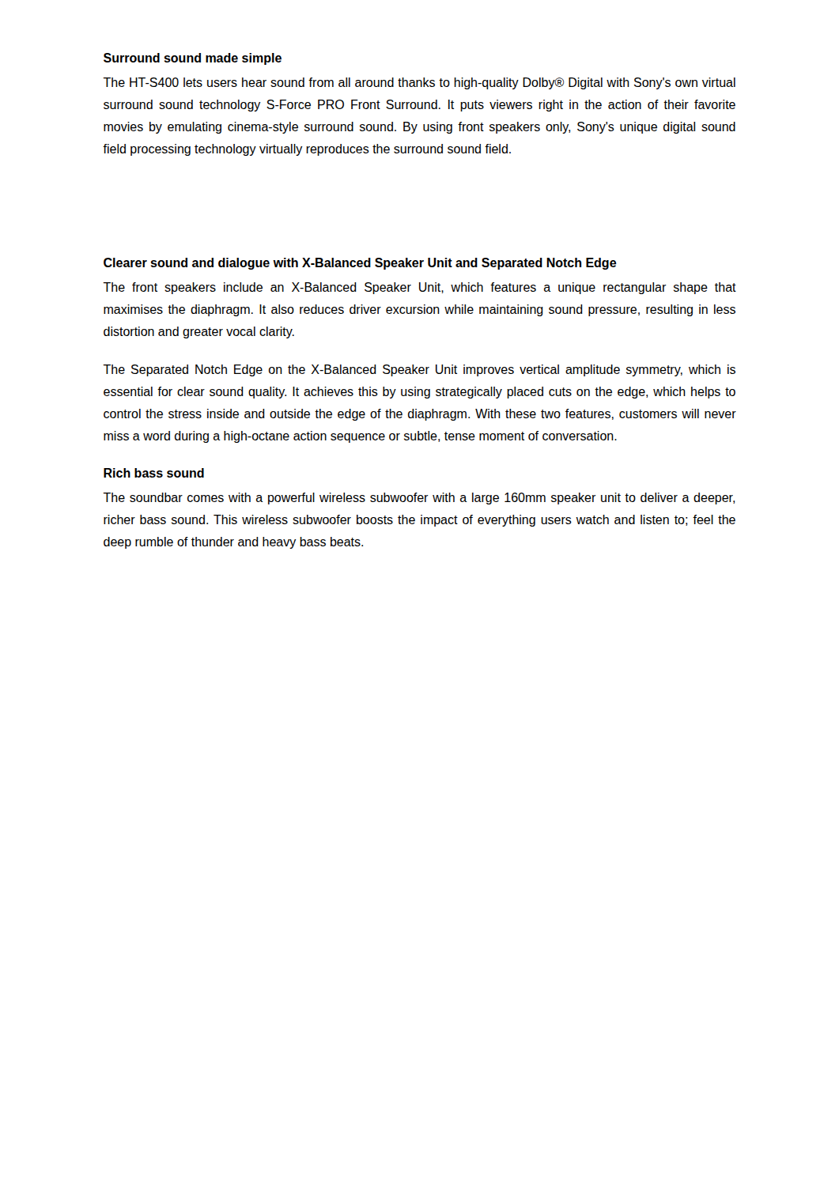Surround sound made simple
The HT-S400 lets users hear sound from all around thanks to high-quality Dolby® Digital with Sony's own virtual surround sound technology S-Force PRO Front Surround. It puts viewers right in the action of their favorite movies by emulating cinema-style surround sound. By using front speakers only, Sony's unique digital sound field processing technology virtually reproduces the surround sound field.
Clearer sound and dialogue with X-Balanced Speaker Unit and Separated Notch Edge
The front speakers include an X-Balanced Speaker Unit, which features a unique rectangular shape that maximises the diaphragm. It also reduces driver excursion while maintaining sound pressure, resulting in less distortion and greater vocal clarity.
The Separated Notch Edge on the X-Balanced Speaker Unit improves vertical amplitude symmetry, which is essential for clear sound quality. It achieves this by using strategically placed cuts on the edge, which helps to control the stress inside and outside the edge of the diaphragm. With these two features, customers will never miss a word during a high-octane action sequence or subtle, tense moment of conversation.
Rich bass sound
The soundbar comes with a powerful wireless subwoofer with a large 160mm speaker unit to deliver a deeper, richer bass sound. This wireless subwoofer boosts the impact of everything users watch and listen to; feel the deep rumble of thunder and heavy bass beats.